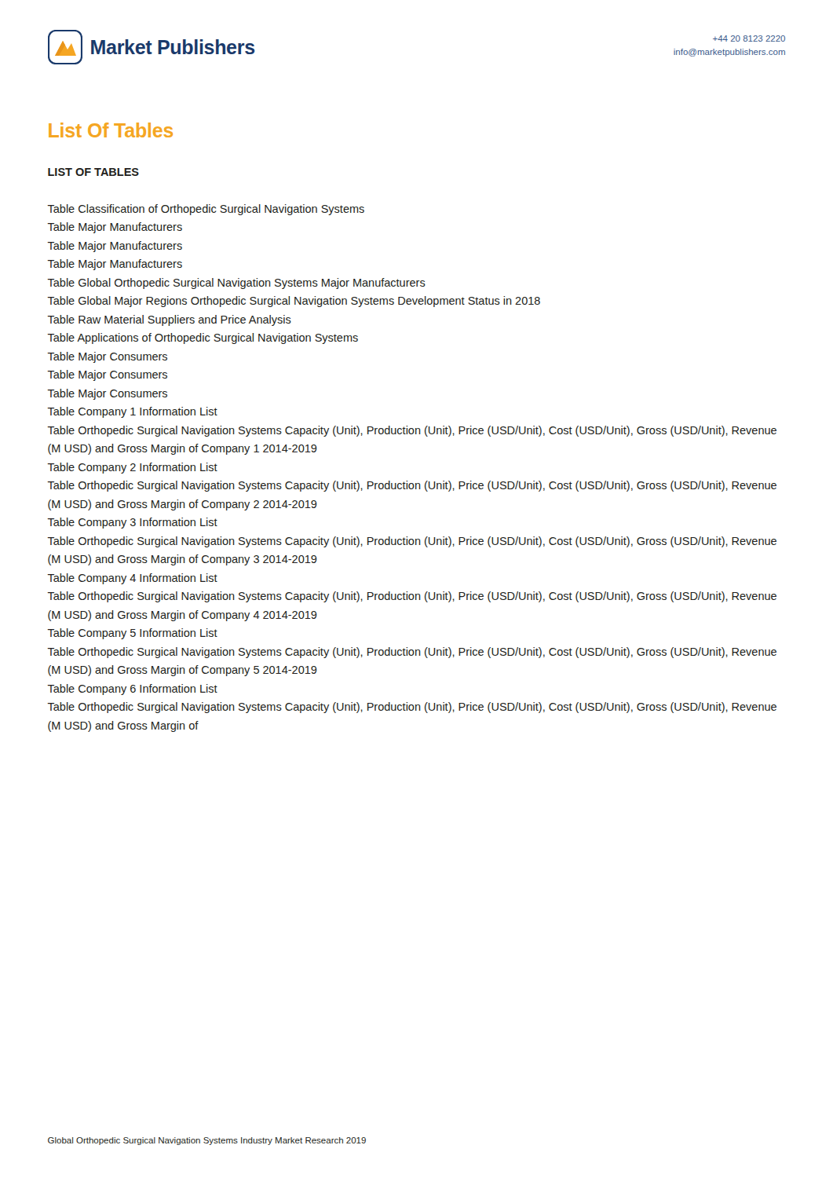Market Publishers
+44 20 8123 2220
info@marketpublishers.com
List Of Tables
LIST OF TABLES
Table Classification of Orthopedic Surgical Navigation Systems
Table Major Manufacturers
Table Major Manufacturers
Table Major Manufacturers
Table Global Orthopedic Surgical Navigation Systems Major Manufacturers
Table Global Major Regions Orthopedic Surgical Navigation Systems Development Status in 2018
Table Raw Material Suppliers and Price Analysis
Table Applications of Orthopedic Surgical Navigation Systems
Table Major Consumers
Table Major Consumers
Table Major Consumers
Table Company 1 Information List
Table Orthopedic Surgical Navigation Systems Capacity (Unit), Production (Unit), Price (USD/Unit), Cost (USD/Unit), Gross (USD/Unit), Revenue (M USD) and Gross Margin of Company 1 2014-2019
Table Company 2 Information List
Table Orthopedic Surgical Navigation Systems Capacity (Unit), Production (Unit), Price (USD/Unit), Cost (USD/Unit), Gross (USD/Unit), Revenue (M USD) and Gross Margin of Company 2 2014-2019
Table Company 3 Information List
Table Orthopedic Surgical Navigation Systems Capacity (Unit), Production (Unit), Price (USD/Unit), Cost (USD/Unit), Gross (USD/Unit), Revenue (M USD) and Gross Margin of Company 3 2014-2019
Table Company 4 Information List
Table Orthopedic Surgical Navigation Systems Capacity (Unit), Production (Unit), Price (USD/Unit), Cost (USD/Unit), Gross (USD/Unit), Revenue (M USD) and Gross Margin of Company 4 2014-2019
Table Company 5 Information List
Table Orthopedic Surgical Navigation Systems Capacity (Unit), Production (Unit), Price (USD/Unit), Cost (USD/Unit), Gross (USD/Unit), Revenue (M USD) and Gross Margin of Company 5 2014-2019
Table Company 6 Information List
Table Orthopedic Surgical Navigation Systems Capacity (Unit), Production (Unit), Price (USD/Unit), Cost (USD/Unit), Gross (USD/Unit), Revenue (M USD) and Gross Margin of
Global Orthopedic Surgical Navigation Systems Industry Market Research 2019